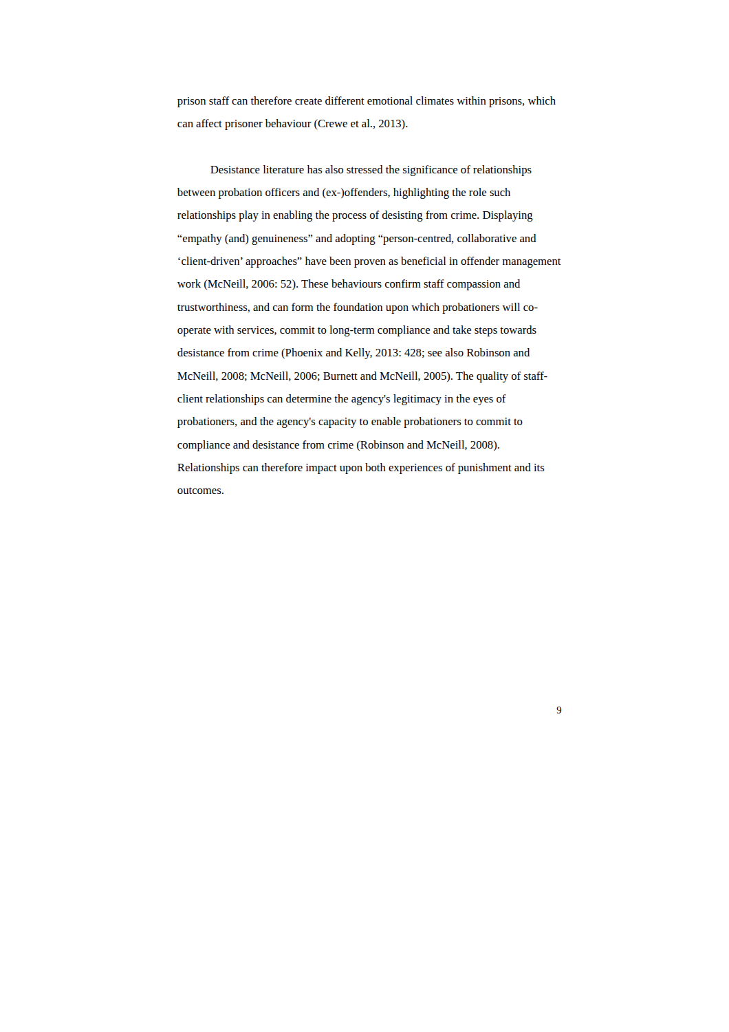prison staff can therefore create different emotional climates within prisons, which can affect prisoner behaviour (Crewe et al., 2013).
Desistance literature has also stressed the significance of relationships between probation officers and (ex-)offenders, highlighting the role such relationships play in enabling the process of desisting from crime. Displaying “empathy (and) genuineness” and adopting “person-centred, collaborative and ‘client-driven’ approaches” have been proven as beneficial in offender management work (McNeill, 2006: 52). These behaviours confirm staff compassion and trustworthiness, and can form the foundation upon which probationers will co-operate with services, commit to long-term compliance and take steps towards desistance from crime (Phoenix and Kelly, 2013: 428; see also Robinson and McNeill, 2008; McNeill, 2006; Burnett and McNeill, 2005). The quality of staff-client relationships can determine the agency's legitimacy in the eyes of probationers, and the agency's capacity to enable probationers to commit to compliance and desistance from crime (Robinson and McNeill, 2008). Relationships can therefore impact upon both experiences of punishment and its outcomes.
9